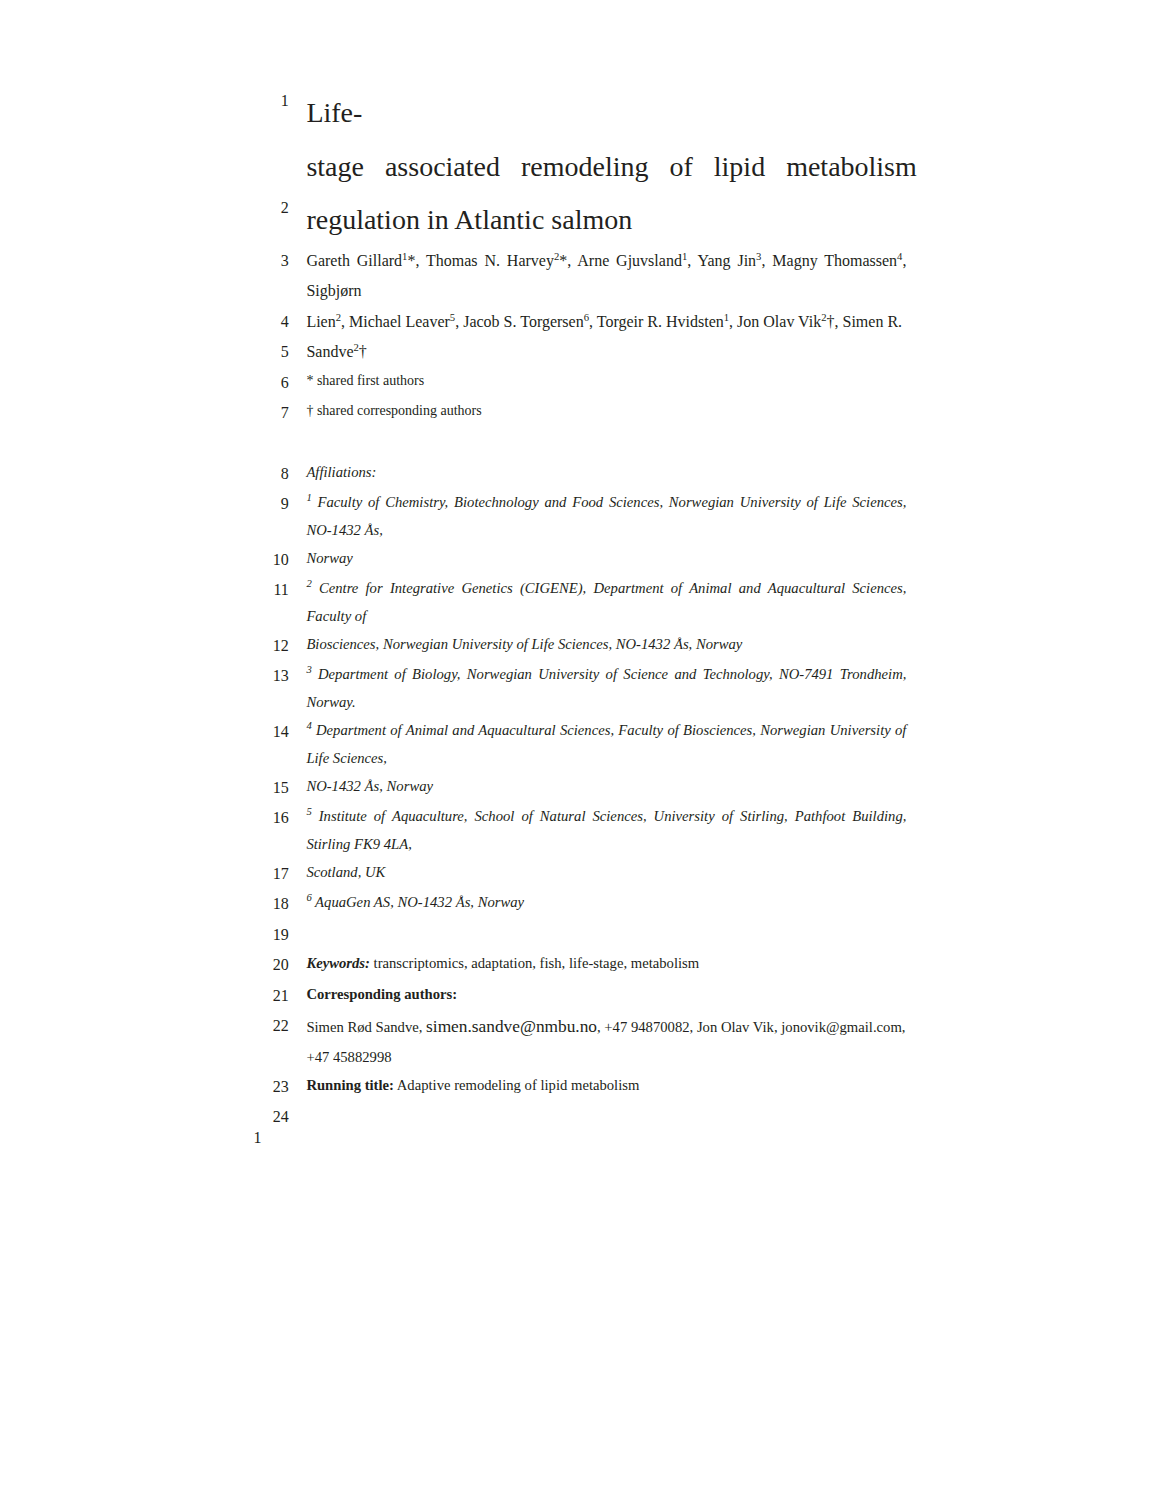1
Life-stage associated remodeling of lipid metabolism
2
regulation in Atlantic salmon
3
Gareth Gillard1*, Thomas N. Harvey2*, Arne Gjuvsland1, Yang Jin3, Magny Thomassen4, Sigbjørn
4
Lien2, Michael Leaver5, Jacob S. Torgersen6, Torgeir R. Hvidsten1, Jon Olav Vik2†, Simen R.
5
Sandve2†
6
* shared first authors
7
† shared corresponding authors
8
Affiliations:
9
1 Faculty of Chemistry, Biotechnology and Food Sciences, Norwegian University of Life Sciences, NO-1432 Ås,
10
Norway
11
2 Centre for Integrative Genetics (CIGENE), Department of Animal and Aquacultural Sciences, Faculty of
12
Biosciences, Norwegian University of Life Sciences, NO-1432 Ås, Norway
13
3 Department of Biology, Norwegian University of Science and Technology, NO-7491 Trondheim, Norway.
14
4 Department of Animal and Aquacultural Sciences, Faculty of Biosciences, Norwegian University of Life Sciences,
15
NO-1432 Ås, Norway
16
5 Institute of Aquaculture, School of Natural Sciences, University of Stirling, Pathfoot Building, Stirling FK9 4LA,
17
Scotland, UK
18
6 AquaGen AS, NO-1432 Ås, Norway
19
20
Keywords: transcriptomics, adaptation, fish, life-stage, metabolism
21
Corresponding authors:
22
Simen Rød Sandve, simen.sandve@nmbu.no, +47 94870082, Jon Olav Vik, jonovik@gmail.com, +47 45882998
23
Running title: Adaptive remodeling of lipid metabolism
24
1